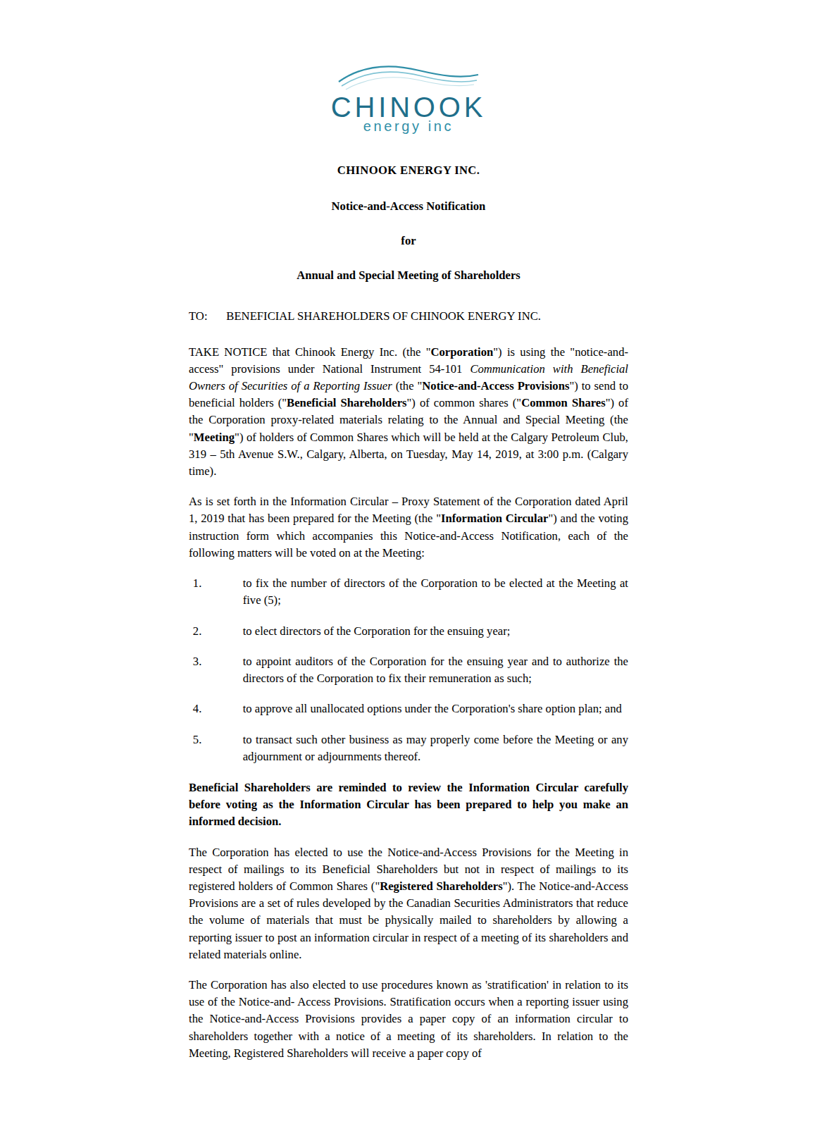CHINOOK
energy inc
CHINOOK ENERGY INC.
Notice-and-Access Notification
for
Annual and Special Meeting of Shareholders
TO: BENEFICIAL SHAREHOLDERS OF CHINOOK ENERGY INC.
TAKE NOTICE that Chinook Energy Inc. (the "Corporation") is using the "notice-and-access" provisions under National Instrument 54-101 Communication with Beneficial Owners of Securities of a Reporting Issuer (the "Notice-and-Access Provisions") to send to beneficial holders ("Beneficial Shareholders") of common shares ("Common Shares") of the Corporation proxy-related materials relating to the Annual and Special Meeting (the "Meeting") of holders of Common Shares which will be held at the Calgary Petroleum Club, 319 – 5th Avenue S.W., Calgary, Alberta, on Tuesday, May 14, 2019, at 3:00 p.m. (Calgary time).
As is set forth in the Information Circular – Proxy Statement of the Corporation dated April 1, 2019 that has been prepared for the Meeting (the "Information Circular") and the voting instruction form which accompanies this Notice-and-Access Notification, each of the following matters will be voted on at the Meeting:
1. to fix the number of directors of the Corporation to be elected at the Meeting at five (5);
2. to elect directors of the Corporation for the ensuing year;
3. to appoint auditors of the Corporation for the ensuing year and to authorize the directors of the Corporation to fix their remuneration as such;
4. to approve all unallocated options under the Corporation's share option plan; and
5. to transact such other business as may properly come before the Meeting or any adjournment or adjournments thereof.
Beneficial Shareholders are reminded to review the Information Circular carefully before voting as the Information Circular has been prepared to help you make an informed decision.
The Corporation has elected to use the Notice-and-Access Provisions for the Meeting in respect of mailings to its Beneficial Shareholders but not in respect of mailings to its registered holders of Common Shares ("Registered Shareholders"). The Notice-and-Access Provisions are a set of rules developed by the Canadian Securities Administrators that reduce the volume of materials that must be physically mailed to shareholders by allowing a reporting issuer to post an information circular in respect of a meeting of its shareholders and related materials online.
The Corporation has also elected to use procedures known as 'stratification' in relation to its use of the Notice-and- Access Provisions. Stratification occurs when a reporting issuer using the Notice-and-Access Provisions provides a paper copy of an information circular to shareholders together with a notice of a meeting of its shareholders. In relation to the Meeting, Registered Shareholders will receive a paper copy of